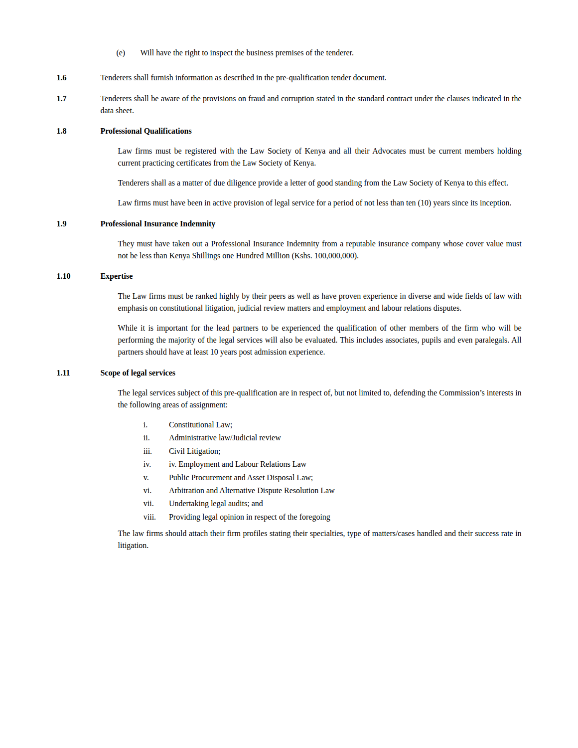(e) Will have the right to inspect the business premises of the tenderer.
1.6
Tenderers shall furnish information as described in the pre-qualification tender document.
1.7
Tenderers shall be aware of the provisions on fraud and corruption stated in the standard contract under the clauses indicated in the data sheet.
1.8
Professional Qualifications
Law firms must be registered with the Law Society of Kenya and all their Advocates must be current members holding current practicing certificates from the Law Society of Kenya.
Tenderers shall as a matter of due diligence provide a letter of good standing from the Law Society of Kenya to this effect.
Law firms must have been in active provision of legal service for a period of not less than ten (10) years since its inception.
1.9
Professional Insurance Indemnity
They must have taken out a Professional Insurance Indemnity from a reputable insurance company whose cover value must not be less than Kenya Shillings one Hundred Million (Kshs. 100,000,000).
1.10
Expertise
The Law firms must be ranked highly by their peers as well as have proven experience in diverse and wide fields of law with emphasis on constitutional litigation, judicial review matters and employment and labour relations disputes.
While it is important for the lead partners to be experienced the qualification of other members of the firm who will be performing the majority of the legal services will also be evaluated. This includes associates, pupils and even paralegals. All partners should have at least 10 years post admission experience.
1.11
Scope of legal services
The legal services subject of this pre-qualification are in respect of, but not limited to, defending the Commission’s interests in the following areas of assignment:
Constitutional Law;
Administrative law/Judicial review
Civil Litigation;
iv. Employment and Labour Relations Law
Public Procurement and Asset Disposal Law;
Arbitration and Alternative Dispute Resolution Law
Undertaking legal audits; and
Providing legal opinion in respect of the foregoing
The law firms should attach their firm profiles stating their specialties, type of matters/cases handled and their success rate in litigation.